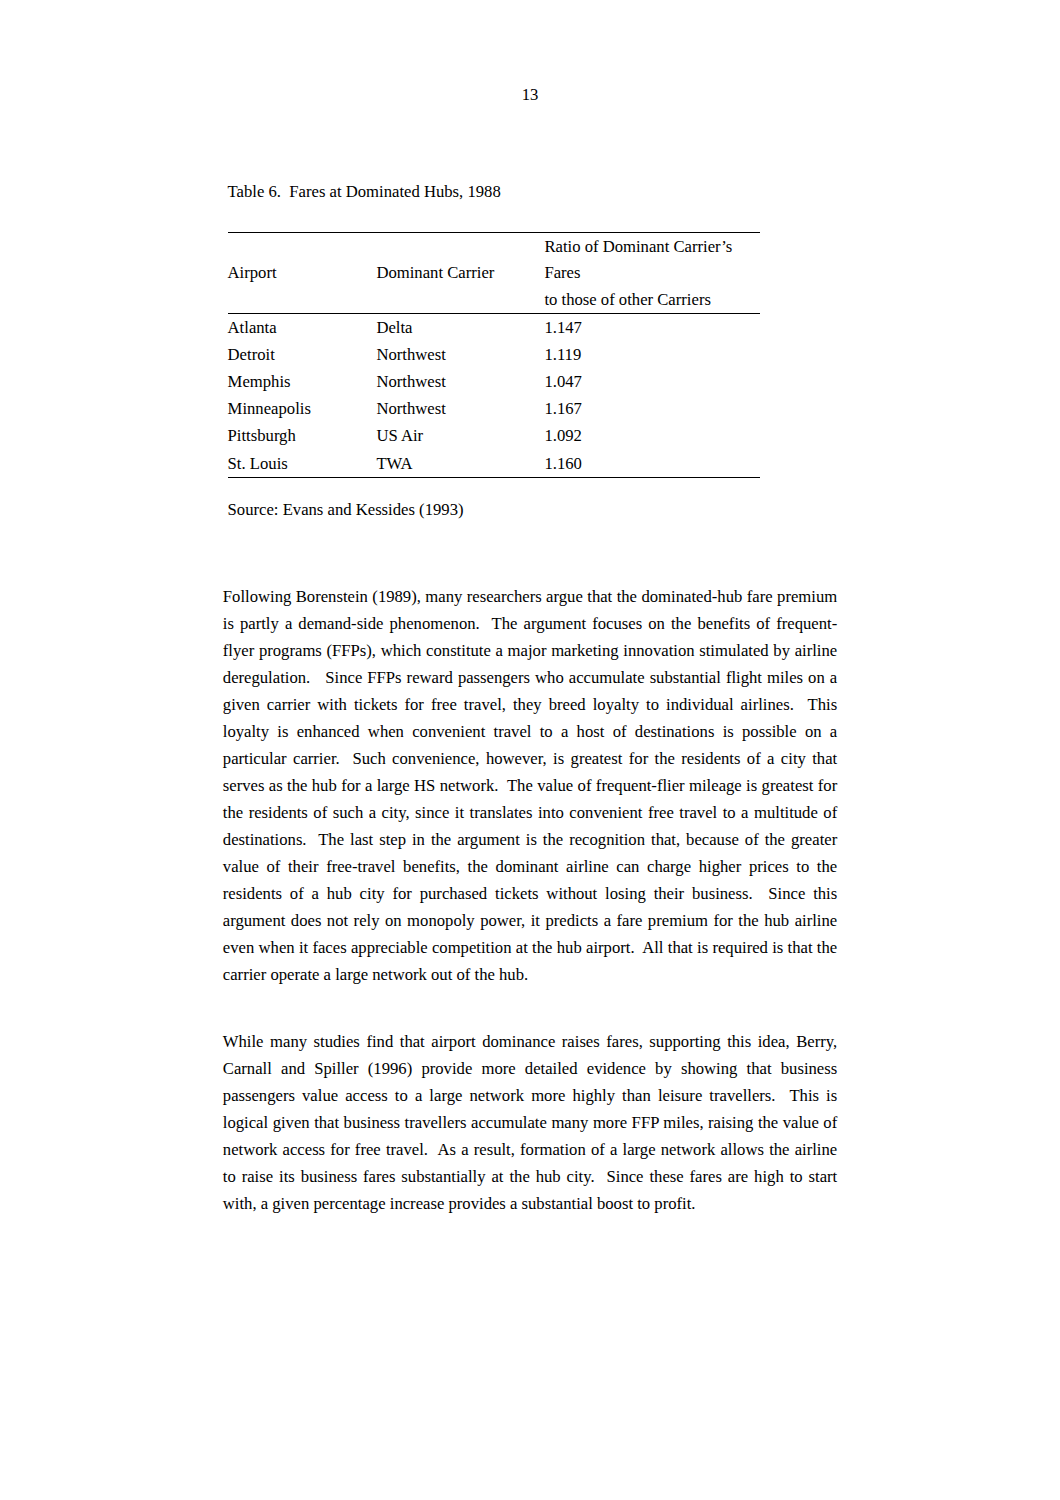13
Table 6. Fares at Dominated Hubs, 1988
| Airport | Dominant Carrier | Ratio of Dominant Carrier’s Fares |
| --- | --- | --- |
| | | to those of other Carriers |
| Atlanta | Delta | 1.147 |
| Detroit | Northwest | 1.119 |
| Memphis | Northwest | 1.047 |
| Minneapolis | Northwest | 1.167 |
| Pittsburgh | US Air | 1.092 |
| St. Louis | TWA | 1.160 |
Source: Evans and Kessides (1993)
Following Borenstein (1989), many researchers argue that the dominated-hub fare premium is partly a demand-side phenomenon. The argument focuses on the benefits of frequent-flyer programs (FFPs), which constitute a major marketing innovation stimulated by airline deregulation. Since FFPs reward passengers who accumulate substantial flight miles on a given carrier with tickets for free travel, they breed loyalty to individual airlines. This loyalty is enhanced when convenient travel to a host of destinations is possible on a particular carrier. Such convenience, however, is greatest for the residents of a city that serves as the hub for a large HS network. The value of frequent-flier mileage is greatest for the residents of such a city, since it translates into convenient free travel to a multitude of destinations. The last step in the argument is the recognition that, because of the greater value of their free-travel benefits, the dominant airline can charge higher prices to the residents of a hub city for purchased tickets without losing their business. Since this argument does not rely on monopoly power, it predicts a fare premium for the hub airline even when it faces appreciable competition at the hub airport. All that is required is that the carrier operate a large network out of the hub.
While many studies find that airport dominance raises fares, supporting this idea, Berry, Carnall and Spiller (1996) provide more detailed evidence by showing that business passengers value access to a large network more highly than leisure travellers. This is logical given that business travellers accumulate many more FFP miles, raising the value of network access for free travel. As a result, formation of a large network allows the airline to raise its business fares substantially at the hub city. Since these fares are high to start with, a given percentage increase provides a substantial boost to profit.